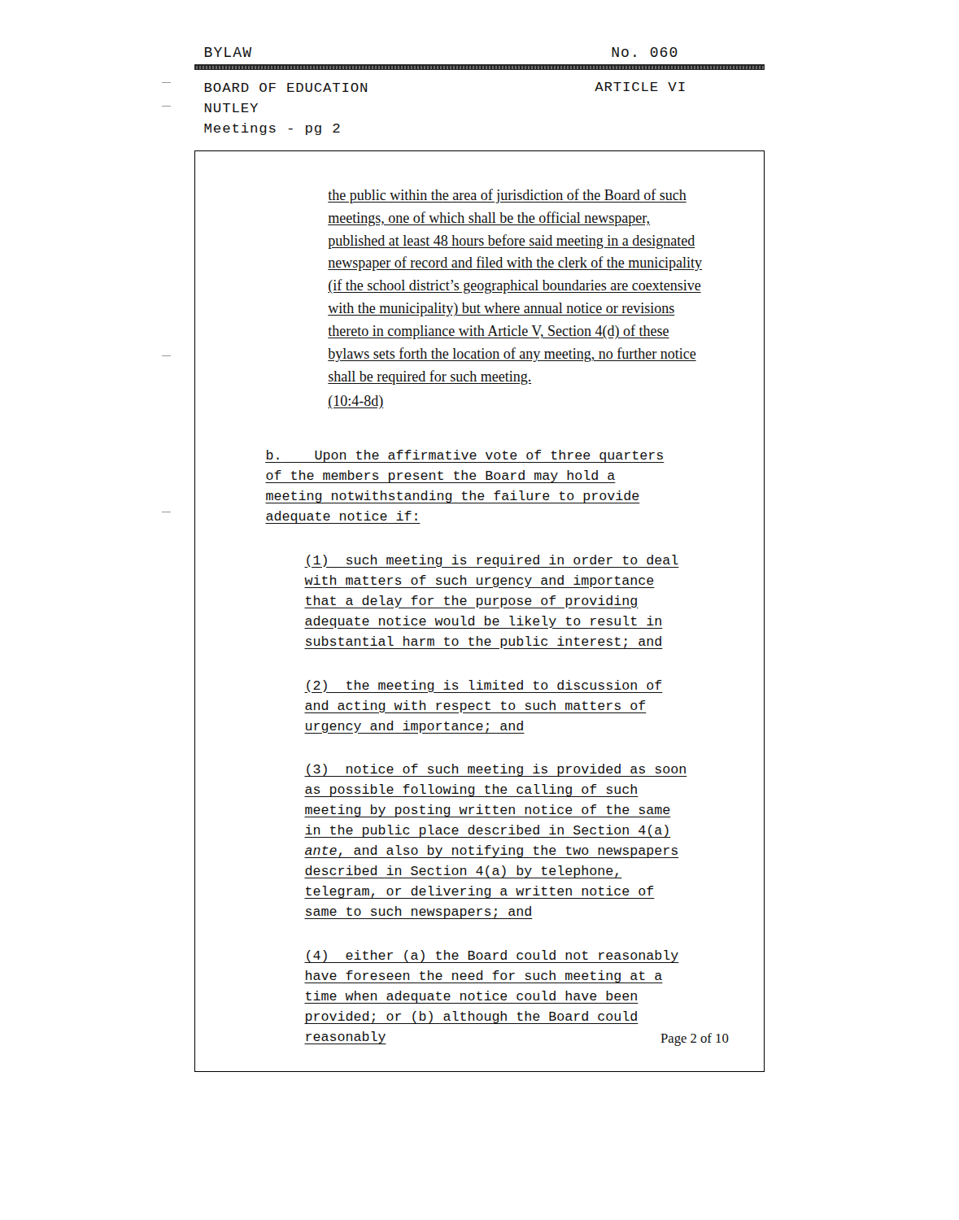BYLAW
No. 060
BOARD OF EDUCATION
NUTLEY
Meetings - pg 2
ARTICLE VI
the public within the area of jurisdiction of the Board of such meetings, one of which shall be the official newspaper, published at least 48 hours before said meeting in a designated newspaper of record and filed with the clerk of the municipality (if the school district’s geographical boundaries are coextensive with the municipality) but where annual notice or revisions thereto in compliance with Article V, Section 4(d) of these bylaws sets forth the location of any meeting, no further notice shall be required for such meeting.
(10:4-8d)
b. Upon the affirmative vote of three quarters of the members present the Board may hold a meeting notwithstanding the failure to provide adequate notice if:
(1) such meeting is required in order to deal with matters of such urgency and importance that a delay for the purpose of providing adequate notice would be likely to result in substantial harm to the public interest; and
(2) the meeting is limited to discussion of and acting with respect to such matters of urgency and importance; and
(3) notice of such meeting is provided as soon as possible following the calling of such meeting by posting written notice of the same in the public place described in Section 4(a) ante, and also by notifying the two newspapers described in Section 4(a) by telephone, telegram, or delivering a written notice of same to such newspapers; and
(4) either (a) the Board could not reasonably have foreseen the need for such meeting at a time when adequate notice could have been provided; or (b) although the Board could reasonably
Page 2 of 10